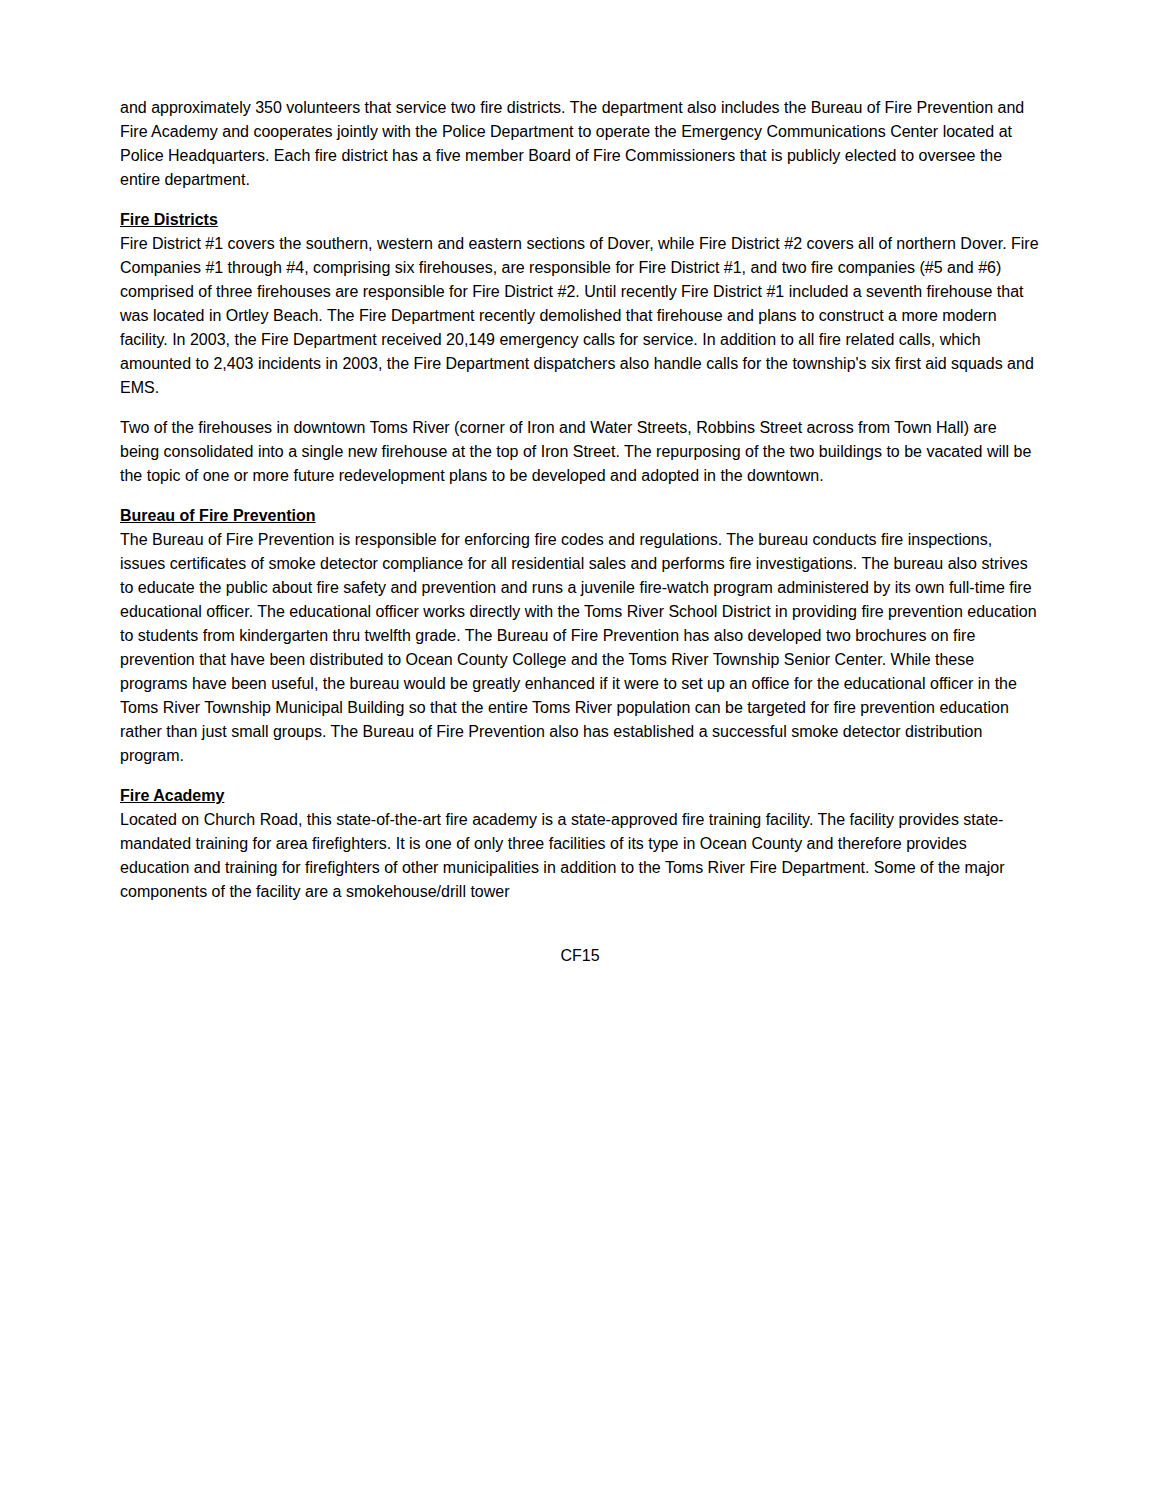and approximately 350 volunteers that service two fire districts. The department also includes the Bureau of Fire Prevention and Fire Academy and cooperates jointly with the Police Department to operate the Emergency Communications Center located at Police Headquarters. Each fire district has a five member Board of Fire Commissioners that is publicly elected to oversee the entire department.
Fire Districts
Fire District #1 covers the southern, western and eastern sections of Dover, while Fire District #2 covers all of northern Dover. Fire Companies #1 through #4, comprising six firehouses, are responsible for Fire District #1, and two fire companies (#5 and #6) comprised of three firehouses are responsible for Fire District #2. Until recently Fire District #1 included a seventh firehouse that was located in Ortley Beach. The Fire Department recently demolished that firehouse and plans to construct a more modern facility. In 2003, the Fire Department received 20,149 emergency calls for service. In addition to all fire related calls, which amounted to 2,403 incidents in 2003, the Fire Department dispatchers also handle calls for the township's six first aid squads and EMS.
Two of the firehouses in downtown Toms River (corner of Iron and Water Streets, Robbins Street across from Town Hall) are being consolidated into a single new firehouse at the top of Iron Street. The repurposing of the two buildings to be vacated will be the topic of one or more future redevelopment plans to be developed and adopted in the downtown.
Bureau of Fire Prevention
The Bureau of Fire Prevention is responsible for enforcing fire codes and regulations. The bureau conducts fire inspections, issues certificates of smoke detector compliance for all residential sales and performs fire investigations. The bureau also strives to educate the public about fire safety and prevention and runs a juvenile fire-watch program administered by its own full-time fire educational officer. The educational officer works directly with the Toms River School District in providing fire prevention education to students from kindergarten thru twelfth grade. The Bureau of Fire Prevention has also developed two brochures on fire prevention that have been distributed to Ocean County College and the Toms River Township Senior Center. While these programs have been useful, the bureau would be greatly enhanced if it were to set up an office for the educational officer in the Toms River Township Municipal Building so that the entire Toms River population can be targeted for fire prevention education rather than just small groups. The Bureau of Fire Prevention also has established a successful smoke detector distribution program.
Fire Academy
Located on Church Road, this state-of-the-art fire academy is a state-approved fire training facility. The facility provides state-mandated training for area firefighters. It is one of only three facilities of its type in Ocean County and therefore provides education and training for firefighters of other municipalities in addition to the Toms River Fire Department. Some of the major components of the facility are a smokehouse/drill tower
CF15